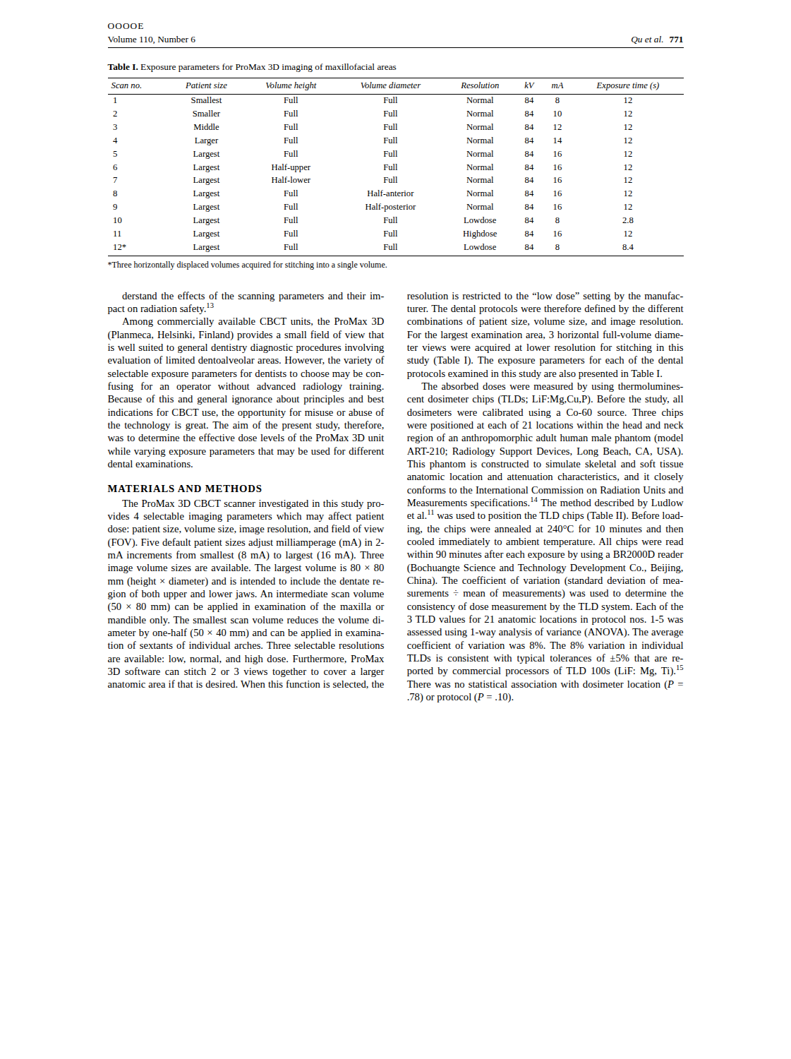OOOOE Volume 110, Number 6
Qu et al.771
Table I. Exposure parameters for ProMax 3D imaging of maxillofacial areas
| Scan no. | Patient size | Volume height | Volume diameter | Resolution | kV | mA | Exposure time (s) |
| --- | --- | --- | --- | --- | --- | --- | --- |
| 1 | Smallest | Full | Full | Normal | 84 | 8 | 12 |
| 2 | Smaller | Full | Full | Normal | 84 | 10 | 12 |
| 3 | Middle | Full | Full | Normal | 84 | 12 | 12 |
| 4 | Larger | Full | Full | Normal | 84 | 14 | 12 |
| 5 | Largest | Full | Full | Normal | 84 | 16 | 12 |
| 6 | Largest | Half-upper | Full | Normal | 84 | 16 | 12 |
| 7 | Largest | Half-lower | Full | Normal | 84 | 16 | 12 |
| 8 | Largest | Full | Half-anterior | Normal | 84 | 16 | 12 |
| 9 | Largest | Full | Half-posterior | Normal | 84 | 16 | 12 |
| 10 | Largest | Full | Full | Lowdose | 84 | 8 | 2.8 |
| 11 | Largest | Full | Full | Highdose | 84 | 16 | 12 |
| 12* | Largest | Full | Full | Lowdose | 84 | 8 | 8.4 |
*Three horizontally displaced volumes acquired for stitching into a single volume.
derstand the effects of the scanning parameters and their impact on radiation safety.13
Among commercially available CBCT units, the ProMax 3D (Planmeca, Helsinki, Finland) provides a small field of view that is well suited to general dentistry diagnostic procedures involving evaluation of limited dentoalveolar areas. However, the variety of selectable exposure parameters for dentists to choose may be confusing for an operator without advanced radiology training. Because of this and general ignorance about principles and best indications for CBCT use, the opportunity for misuse or abuse of the technology is great. The aim of the present study, therefore, was to determine the effective dose levels of the ProMax 3D unit while varying exposure parameters that may be used for different dental examinations.
MATERIALS AND METHODS
The ProMax 3D CBCT scanner investigated in this study provides 4 selectable imaging parameters which may affect patient dose: patient size, volume size, image resolution, and field of view (FOV). Five default patient sizes adjust milliamperage (mA) in 2-mA increments from smallest (8 mA) to largest (16 mA). Three image volume sizes are available. The largest volume is 80 × 80 mm (height × diameter) and is intended to include the dentate region of both upper and lower jaws. An intermediate scan volume (50 × 80 mm) can be applied in examination of the maxilla or mandible only. The smallest scan volume reduces the volume diameter by one-half (50 × 40 mm) and can be applied in examination of sextants of individual arches. Three selectable resolutions are available: low, normal, and high dose. Furthermore, ProMax 3D software can stitch 2 or 3 views together to cover a larger anatomic area if that is desired. When this function is selected, the resolution is restricted to the “low dose” setting by the manufacturer. The dental protocols were therefore defined by the different combinations of patient size, volume size, and image resolution. For the largest examination area, 3 horizontal full-volume diameter views were acquired at lower resolution for stitching in this study (Table I). The exposure parameters for each of the dental protocols examined in this study are also presented in Table I.
The absorbed doses were measured by using thermoluminescent dosimeter chips (TLDs; LiF:Mg,Cu,P). Before the study, all dosimeters were calibrated using a Co-60 source. Three chips were positioned at each of 21 locations within the head and neck region of an anthropomorphic adult human male phantom (model ART-210; Radiology Support Devices, Long Beach, CA, USA). This phantom is constructed to simulate skeletal and soft tissue anatomic location and attenuation characteristics, and it closely conforms to the International Commission on Radiation Units and Measurements specifications.14 The method described by Ludlow et al.11 was used to position the TLD chips (Table II). Before loading, the chips were annealed at 240°C for 10 minutes and then cooled immediately to ambient temperature. All chips were read within 90 minutes after each exposure by using a BR2000D reader (Bochuangte Science and Technology Development Co., Beijing, China). The coefficient of variation (standard deviation of measurements ÷ mean of measurements) was used to determine the consistency of dose measurement by the TLD system. Each of the 3 TLD values for 21 anatomic locations in protocol nos. 1-5 was assessed using 1-way analysis of variance (ANOVA). The average coefficient of variation was 8%. The 8% variation in individual TLDs is consistent with typical tolerances of ±5% that are reported by commercial processors of TLD 100s (LiF: Mg, Ti).15 There was no statistical association with dosimeter location (P = .78) or protocol (P = .10).